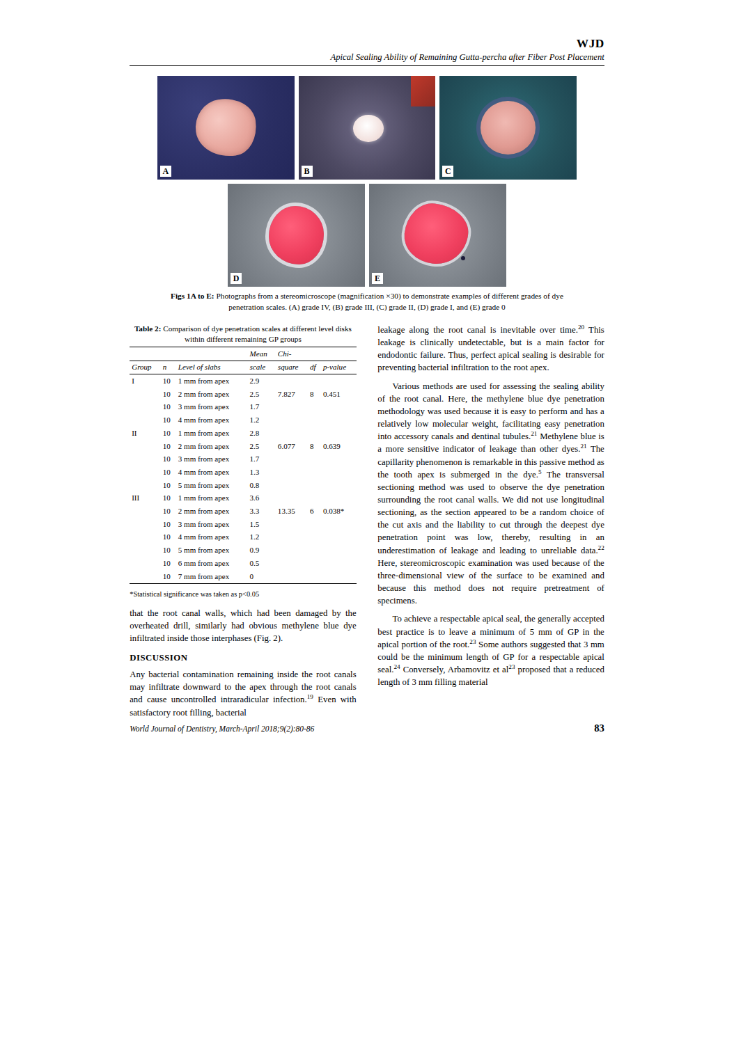WJD
Apical Sealing Ability of Remaining Gutta-percha after Fiber Post Placement
A
B
C
D
E
Figs 1A to E: Photographs from a stereomicroscope (magnification ×30) to demonstrate examples of different grades of dye penetration scales. (A) grade IV, (B) grade III, (C) grade II, (D) grade I, and (E) grade 0
Table 2: Comparison of dye penetration scales at different level disks within different remaining GP groups
| | | | Mean | Chi- | | |
| --- | --- | --- | --- | --- | --- | --- |
| Group | n | Level of slabs | scale | square | df | p-value |
| I | 10 | 1 mm from apex | 2.9 | | | |
| | 10 | 2 mm from apex | 2.5 | 7.827 | 8 | 0.451 |
| | 10 | 3 mm from apex | 1.7 | | | |
| | 10 | 4 mm from apex | 1.2 | | | |
| II | 10 | 1 mm from apex | 2.8 | | | |
| | 10 | 2 mm from apex | 2.5 | 6.077 | 8 | 0.639 |
| | 10 | 3 mm from apex | 1.7 | | | |
| | 10 | 4 mm from apex | 1.3 | | | |
| | 10 | 5 mm from apex | 0.8 | | | |
| III | 10 | 1 mm from apex | 3.6 | | | |
| | 10 | 2 mm from apex | 3.3 | 13.35 | 6 | 0.038* |
| | 10 | 3 mm from apex | 1.5 | | | |
| | 10 | 4 mm from apex | 1.2 | | | |
| | 10 | 5 mm from apex | 0.9 | | | |
| | 10 | 6 mm from apex | 0.5 | | | |
| | 10 | 7 mm from apex | 0 | | | |
*Statistical significance was taken as p<0.05
that the root canal walls, which had been damaged by the overheated drill, similarly had obvious methylene blue dye infiltrated inside those interphases (Fig. 2).
Discussion
Any bacterial contamination remaining inside the root canals may infiltrate downward to the apex through the root canals and cause uncontrolled intraradicular infection.19 Even with satisfactory root filling, bacterial
leakage along the root canal is inevitable over time.20 This leakage is clinically undetectable, but is a main factor for endodontic failure. Thus, perfect apical sealing is desirable for preventing bacterial infiltration to the root apex.
Various methods are used for assessing the sealing ability of the root canal. Here, the methylene blue dye penetration methodology was used because it is easy to perform and has a relatively low molecular weight, facilitating easy penetration into accessory canals and dentinal tubules.21 Methylene blue is a more sensitive indicator of leakage than other dyes.21 The capillarity phenomenon is remarkable in this passive method as the tooth apex is submerged in the dye.5 The transversal sectioning method was used to observe the dye penetration surrounding the root canal walls. We did not use longitudinal sectioning, as the section appeared to be a random choice of the cut axis and the liability to cut through the deepest dye penetration point was low, thereby, resulting in an underestimation of leakage and leading to unreliable data.22 Here, stereomicroscopic examination was used because of the three-dimensional view of the surface to be examined and because this method does not require pretreatment of specimens.
To achieve a respectable apical seal, the generally accepted best practice is to leave a minimum of 5 mm of GP in the apical portion of the root.23 Some authors suggested that 3 mm could be the minimum length of GP for a respectable apical seal.24 Conversely, Arbamovitz et al23 proposed that a reduced length of 3 mm filling material
World Journal of Dentistry, March-April 2018;9(2):80-86
83